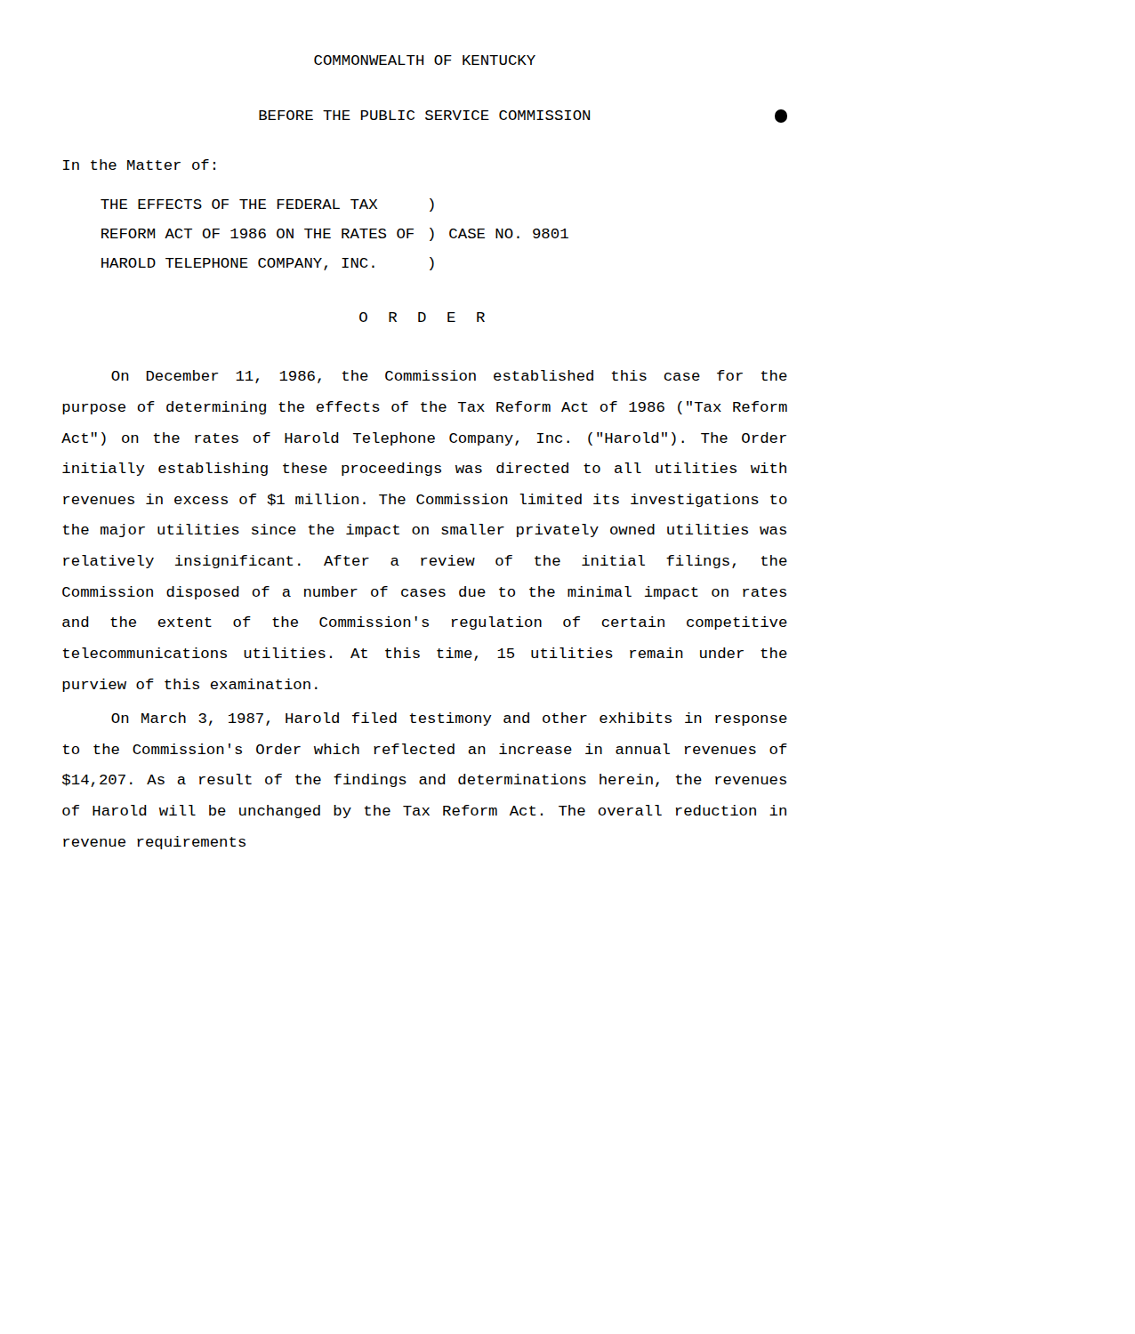COMMONWEALTH OF KENTUCKY
BEFORE THE PUBLIC SERVICE COMMISSION
In the Matter of:
| THE EFFECTS OF THE FEDERAL TAX | ) | |
| REFORM ACT OF 1986 ON THE RATES OF | ) | CASE NO. 9801 |
| HAROLD TELEPHONE COMPANY, INC. | ) | |
O R D E R
On December 11, 1986, the Commission established this case for the purpose of determining the effects of the Tax Reform Act of 1986 ("Tax Reform Act") on the rates of Harold Telephone Company, Inc. ("Harold"). The Order initially establishing these proceedings was directed to all utilities with revenues in excess of $1 million. The Commission limited its investigations to the major utilities since the impact on smaller privately owned utilities was relatively insignificant. After a review of the initial filings, the Commission disposed of a number of cases due to the minimal impact on rates and the extent of the Commission's regulation of certain competitive telecommunications utilities. At this time, 15 utilities remain under the purview of this examination.
On March 3, 1987, Harold filed testimony and other exhibits in response to the Commission's Order which reflected an increase in annual revenues of $14,207. As a result of the findings and determinations herein, the revenues of Harold will be unchanged by the Tax Reform Act. The overall reduction in revenue requirements